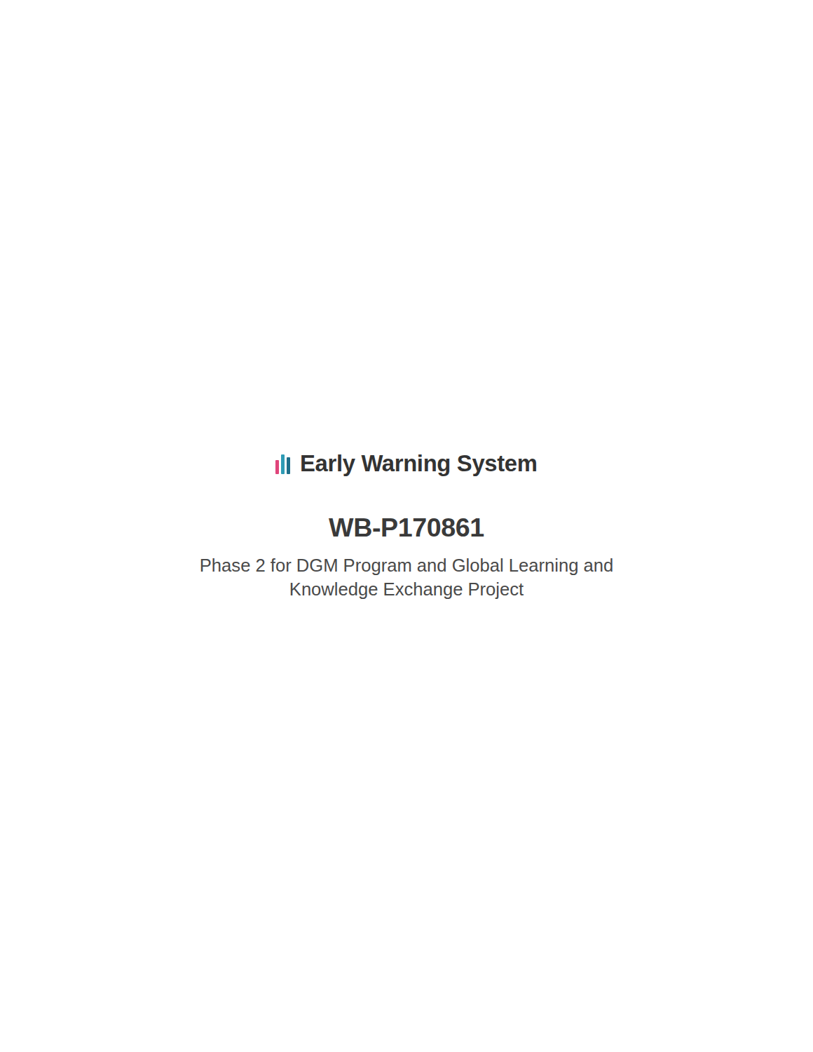Early Warning System
WB-P170861
Phase 2 for DGM Program and Global Learning and Knowledge Exchange Project